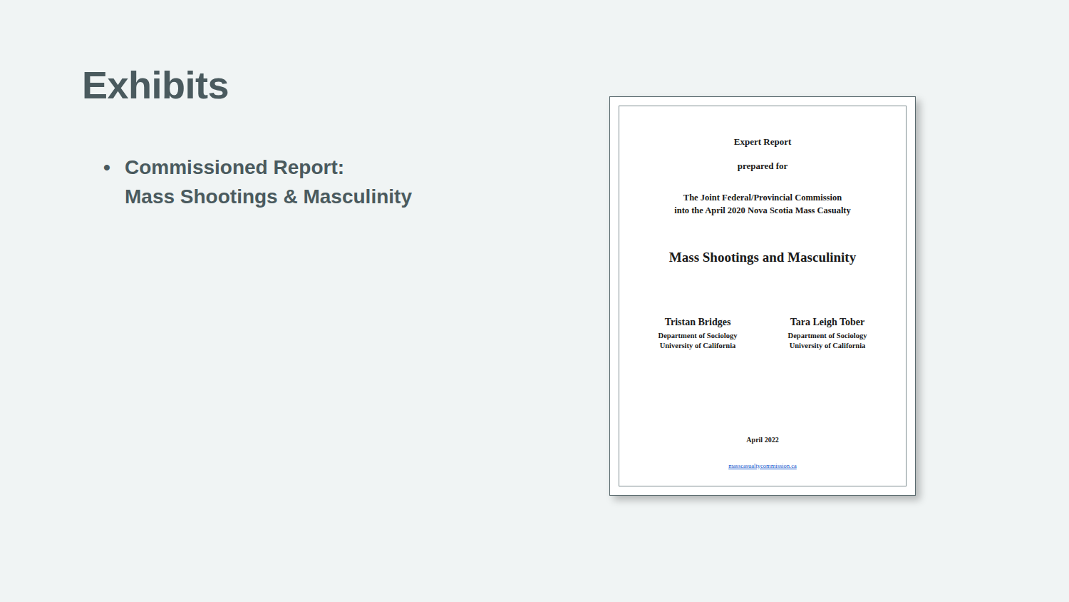Exhibits
Commissioned Report:
Mass Shootings & Masculinity
Expert Report
prepared for
The Joint Federal/Provincial Commission
into the April 2020 Nova Scotia Mass Casualty
Mass Shootings and Masculinity
Tristan Bridges
Department of Sociology
University of California
Tara Leigh Tober
Department of Sociology
University of California
April 2022
masscasualtycommission.ca